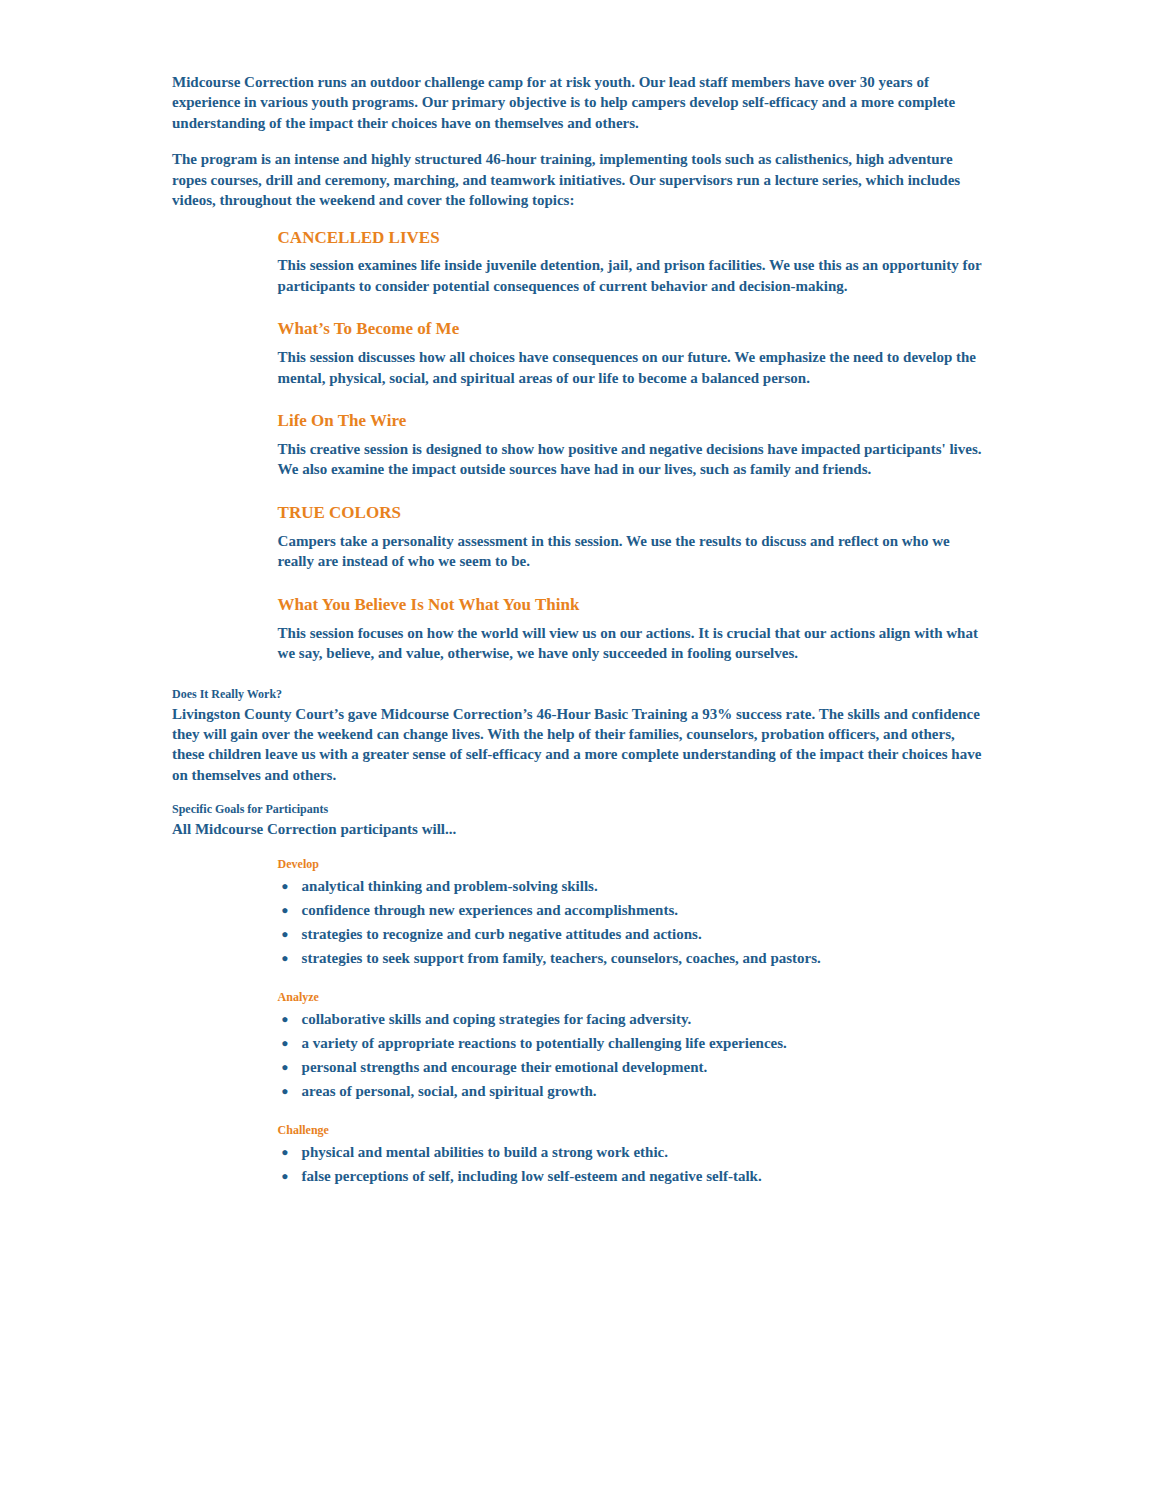Midcourse Correction runs an outdoor challenge camp for at risk youth. Our lead staff members have over 30 years of experience in various youth programs. Our primary objective is to help campers develop self-efficacy and a more complete understanding of the impact their choices have on themselves and others.
The program is an intense and highly structured 46-hour training, implementing tools such as calisthenics, high adventure ropes courses, drill and ceremony, marching, and teamwork initiatives. Our supervisors run a lecture series, which includes videos, throughout the weekend and cover the following topics:
CANCELLED LIVES
This session examines life inside juvenile detention, jail, and prison facilities. We use this as an opportunity for participants to consider potential consequences of current behavior and decision-making.
What’s To Become of Me
This session discusses how all choices have consequences on our future. We emphasize the need to develop the mental, physical, social, and spiritual areas of our life to become a balanced person.
Life On The Wire
This creative session is designed to show how positive and negative decisions have impacted participants' lives. We also examine the impact outside sources have had in our lives, such as family and friends.
TRUE COLORS
Campers take a personality assessment in this session. We use the results to discuss and reflect on who we really are instead of who we seem to be.
What You Believe Is Not What You Think
This session focuses on how the world will view us on our actions. It is crucial that our actions align with what we say, believe, and value, otherwise, we have only succeeded in fooling ourselves.
Does It Really Work?
Livingston County Court’s gave Midcourse Correction’s 46-Hour Basic Training a 93% success rate. The skills and confidence they will gain over the weekend can change lives. With the help of their families, counselors, probation officers, and others, these children leave us with a greater sense of self-efficacy and a more complete understanding of the impact their choices have on themselves and others.
Specific Goals for Participants
All Midcourse Correction participants will...
Develop
analytical thinking and problem-solving skills.
confidence through new experiences and accomplishments.
strategies to recognize and curb negative attitudes and actions.
strategies to seek support from family, teachers, counselors, coaches, and pastors.
Analyze
collaborative skills and coping strategies for facing adversity.
a variety of appropriate reactions to potentially challenging life experiences.
personal strengths and encourage their emotional development.
areas of personal, social, and spiritual growth.
Challenge
physical and mental abilities to build a strong work ethic.
false perceptions of self, including low self-esteem and negative self-talk.